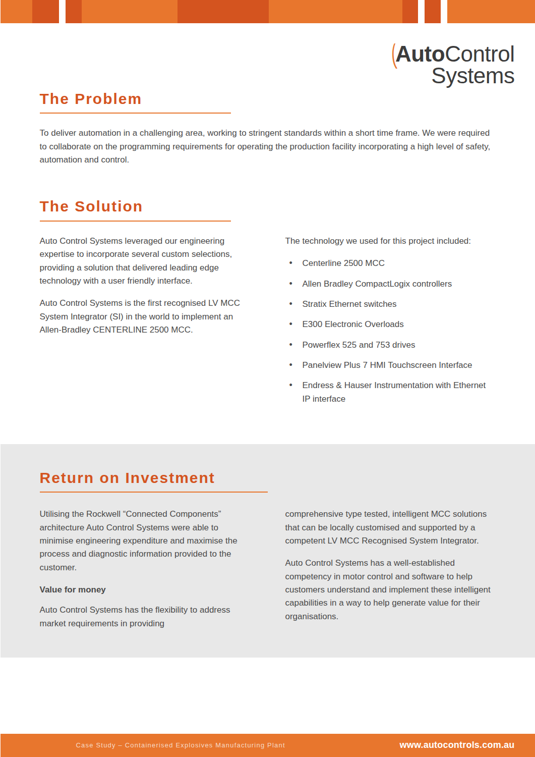(Auto Control Systems
The Problem
To deliver automation in a challenging area, working to stringent standards within a short time frame. We were required to collaborate on the programming requirements for operating the production facility incorporating a high level of safety, automation and control.
The Solution
Auto Control Systems leveraged our engineering expertise to incorporate several custom selections, providing a solution that delivered leading edge technology with a user friendly interface.
Auto Control Systems is the first recognised LV MCC System Integrator (SI) in the world to implement an Allen-Bradley CENTERLINE 2500 MCC.
The technology we used for this project included:
Centerline 2500 MCC
Allen Bradley CompactLogix controllers
Stratix Ethernet switches
E300 Electronic Overloads
Powerflex 525 and 753 drives
Panelview Plus 7 HMI Touchscreen Interface
Endress & Hauser Instrumentation with Ethernet IP interface
Return on Investment
Utilising the Rockwell “Connected Components” architecture Auto Control Systems were able to minimise engineering expenditure and maximise the process and diagnostic information provided to the customer.
Value for money
Auto Control Systems has the flexibility to address market requirements in providing
comprehensive type tested, intelligent MCC solutions that can be locally customised and supported by a competent LV MCC Recognised System Integrator.
Auto Control Systems has a well-established competency in motor control and software to help customers understand and implement these intelligent capabilities in a way to help generate value for their organisations.
Case Study – Containerised Explosives Manufacturing Plant
www.autocontrols.com.au